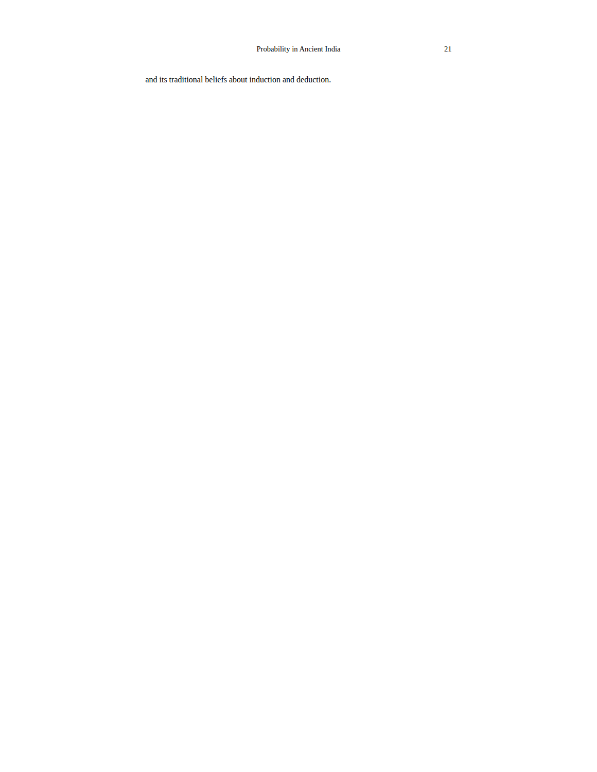Probability in Ancient India 21
and its traditional beliefs about induction and deduction.